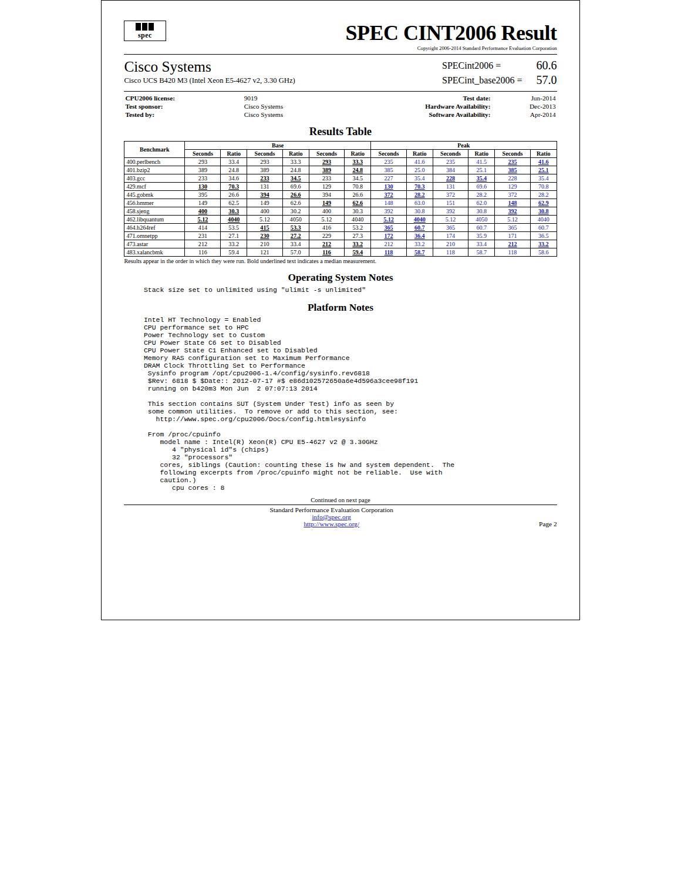spec
SPEC CINT2006 Result
Copyright 2006-2014 Standard Performance Evaluation Corporation
Cisco Systems
Cisco UCS B420 M3 (Intel Xeon E5-4627 v2, 3.30 GHz)
| SPECint2006 = | 60.6 |
| SPECint_base2006 = | 57.0 |
| CPU2006 license: | 9019 | Test date: | Jun-2014 |
| Test sponsor: | Cisco Systems | Hardware Availability: | Dec-2013 |
| Tested by: | Cisco Systems | Software Availability: | Apr-2014 |
Results Table
| Benchmark | Base | Peak |
| --- | --- | --- |
| Seconds | Ratio | Seconds | Ratio | Seconds | Ratio | Seconds | Ratio | Seconds | Ratio | Seconds | Ratio |
| 400.perlbench | 293 | 33.4 | 293 | 33.3 | 293 | 33.3 | 235 | 41.6 | 235 | 41.5 | 235 | 41.6 |
| 401.bzip2 | 389 | 24.8 | 389 | 24.8 | 389 | 24.8 | 385 | 25.0 | 384 | 25.1 | 385 | 25.1 |
| 403.gcc | 233 | 34.6 | 233 | 34.5 | 233 | 34.5 | 227 | 35.4 | 228 | 35.4 | 228 | 35.4 |
| 429.mcf | 130 | 70.3 | 131 | 69.6 | 129 | 70.8 | 130 | 70.3 | 131 | 69.6 | 129 | 70.8 |
| 445.gobmk | 395 | 26.6 | 394 | 26.6 | 394 | 26.6 | 372 | 28.2 | 372 | 28.2 | 372 | 28.2 |
| 456.hmmer | 149 | 62.5 | 149 | 62.6 | 149 | 62.6 | 148 | 63.0 | 151 | 62.0 | 148 | 62.9 |
| 458.sjeng | 400 | 30.3 | 400 | 30.2 | 400 | 30.3 | 392 | 30.8 | 392 | 30.8 | 392 | 30.8 |
| 462.libquantum | 5.12 | 4040 | 5.12 | 4050 | 5.12 | 4040 | 5.12 | 4040 | 5.12 | 4050 | 5.12 | 4040 |
| 464.h264ref | 414 | 53.5 | 415 | 53.3 | 416 | 53.2 | 365 | 60.7 | 365 | 60.7 | 365 | 60.7 |
| 471.omnetpp | 231 | 27.1 | 230 | 27.2 | 229 | 27.3 | 172 | 36.4 | 174 | 35.9 | 171 | 36.5 |
| 473.astar | 212 | 33.2 | 210 | 33.4 | 212 | 33.2 | 212 | 33.2 | 210 | 33.4 | 212 | 33.2 |
| 483.xalancbmk | 116 | 59.4 | 121 | 57.0 | 116 | 59.4 | 118 | 58.7 | 118 | 58.7 | 118 | 58.6 |
Results appear in the order in which they were run. Bold underlined text indicates a median measurement.
Operating System Notes
Stack size set to unlimited using "ulimit -s unlimited"
Platform Notes
Intel HT Technology = Enabled
CPU performance set to HPC
Power Technology set to Custom
CPU Power State C6 set to Disabled
CPU Power State C1 Enhanced set to Disabled
Memory RAS configuration set to Maximum Performance
DRAM Clock Throttling Set to Performance
 Sysinfo program /opt/cpu2006-1.4/config/sysinfo.rev6818
 $Rev: 6818 $ $Date:: 2012-07-17 #$ e86d102572650a6e4d596a3cee98f191
 running on b420m3 Mon Jun  2 07:07:13 2014

 This section contains SUT (System Under Test) info as seen by
 some common utilities.  To remove or add to this section, see:
   http://www.spec.org/cpu2006/Docs/config.html#sysinfo

 From /proc/cpuinfo
    model name : Intel(R) Xeon(R) CPU E5-4627 v2 @ 3.30GHz
       4 "physical id"s (chips)
       32 "processors"
    cores, siblings (Caution: counting these is hw and system dependent.  The
    following excerpts from /proc/cpuinfo might not be reliable.  Use with
    caution.)
       cpu cores : 8
Continued on next page
Standard Performance Evaluation Corporation
info@spec.org
http://www.spec.org/
Page 2